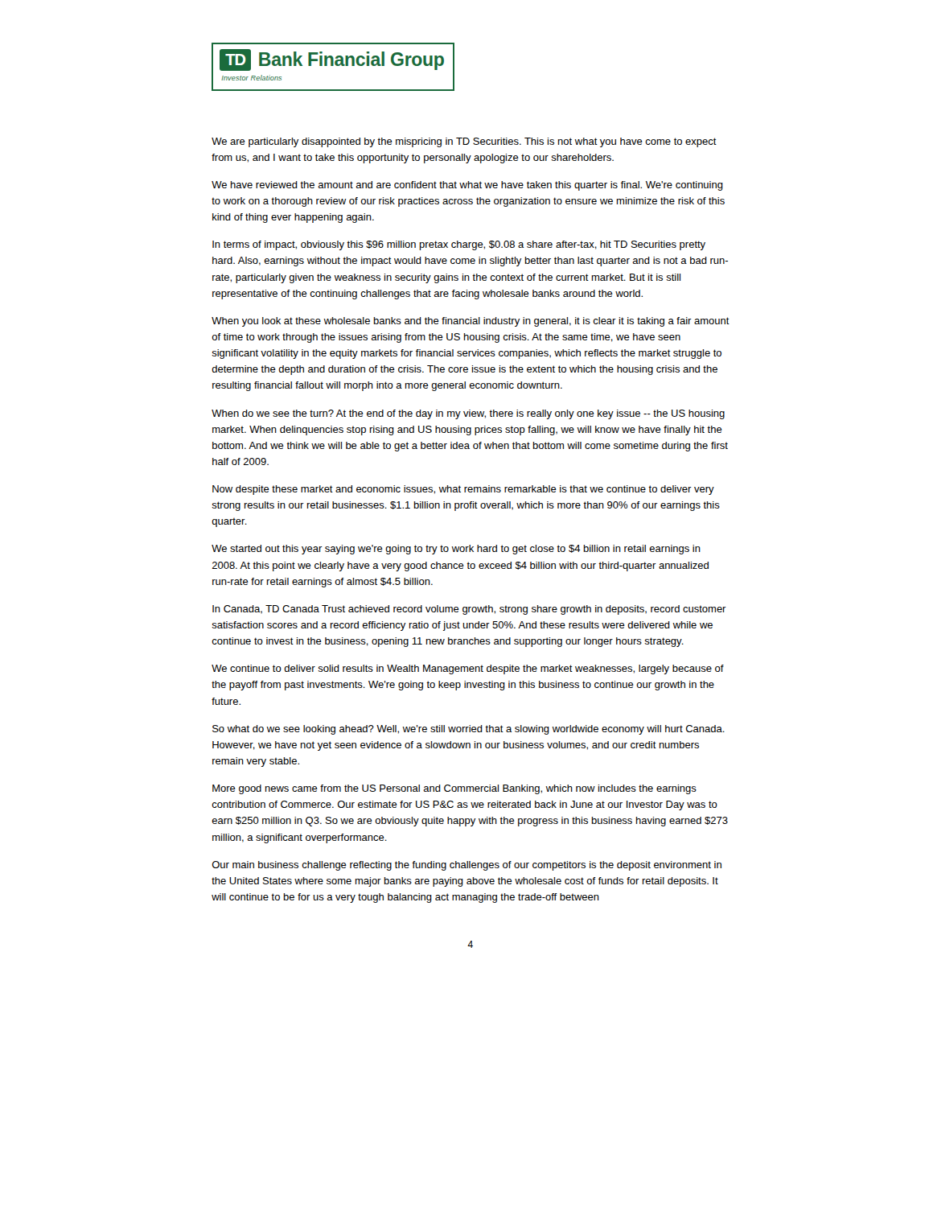TD Bank Financial Group
Investor Relations
We are particularly disappointed by the mispricing in TD Securities. This is not what you have come to expect from us, and I want to take this opportunity to personally apologize to our shareholders.
We have reviewed the amount and are confident that what we have taken this quarter is final. We're continuing to work on a thorough review of our risk practices across the organization to ensure we minimize the risk of this kind of thing ever happening again.
In terms of impact, obviously this $96 million pretax charge, $0.08 a share after-tax, hit TD Securities pretty hard. Also, earnings without the impact would have come in slightly better than last quarter and is not a bad run-rate, particularly given the weakness in security gains in the context of the current market. But it is still representative of the continuing challenges that are facing wholesale banks around the world.
When you look at these wholesale banks and the financial industry in general, it is clear it is taking a fair amount of time to work through the issues arising from the US housing crisis. At the same time, we have seen significant volatility in the equity markets for financial services companies, which reflects the market struggle to determine the depth and duration of the crisis. The core issue is the extent to which the housing crisis and the resulting financial fallout will morph into a more general economic downturn.
When do we see the turn? At the end of the day in my view, there is really only one key issue -- the US housing market. When delinquencies stop rising and US housing prices stop falling, we will know we have finally hit the bottom. And we think we will be able to get a better idea of when that bottom will come sometime during the first half of 2009.
Now despite these market and economic issues, what remains remarkable is that we continue to deliver very strong results in our retail businesses. $1.1 billion in profit overall, which is more than 90% of our earnings this quarter.
We started out this year saying we're going to try to work hard to get close to $4 billion in retail earnings in 2008. At this point we clearly have a very good chance to exceed $4 billion with our third-quarter annualized run-rate for retail earnings of almost $4.5 billion.
In Canada, TD Canada Trust achieved record volume growth, strong share growth in deposits, record customer satisfaction scores and a record efficiency ratio of just under 50%. And these results were delivered while we continue to invest in the business, opening 11 new branches and supporting our longer hours strategy.
We continue to deliver solid results in Wealth Management despite the market weaknesses, largely because of the payoff from past investments. We're going to keep investing in this business to continue our growth in the future.
So what do we see looking ahead? Well, we're still worried that a slowing worldwide economy will hurt Canada. However, we have not yet seen evidence of a slowdown in our business volumes, and our credit numbers remain very stable.
More good news came from the US Personal and Commercial Banking, which now includes the earnings contribution of Commerce. Our estimate for US P&C as we reiterated back in June at our Investor Day was to earn $250 million in Q3. So we are obviously quite happy with the progress in this business having earned $273 million, a significant overperformance.
Our main business challenge reflecting the funding challenges of our competitors is the deposit environment in the United States where some major banks are paying above the wholesale cost of funds for retail deposits. It will continue to be for us a very tough balancing act managing the trade-off between
4